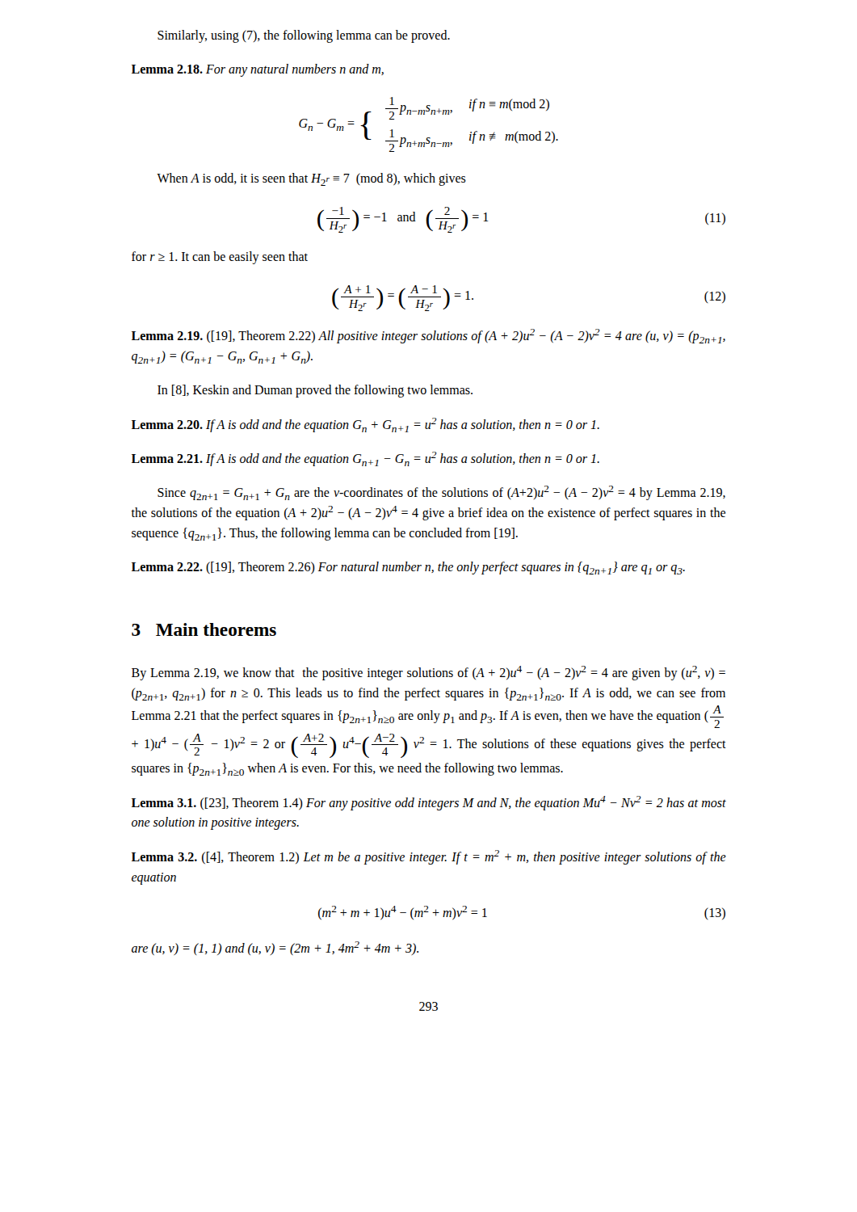Similarly, using (7), the following lemma can be proved.
Lemma 2.18. For any natural numbers n and m,
Gn − Gm = { 12 pn−msn+m, if n ≡ m(mod 2) 12 pn+msn−m, if n ≢ m(mod 2).
When A is odd, it is seen that H2r ≡ 7 (mod 8), which gives
(−1 H2r) = −1 and (2 H2r) = 1 (11)
for r ≥ 1. It can be easily seen that
(A + 1 H2r) = (A − 1 H2r) = 1. (12)
Lemma 2.19. ([19], Theorem 2.22) All positive integer solutions of (A + 2)u2 − (A − 2)v2 = 4 are (u, v) = (p2n+1, q2n+1) = (Gn+1 − Gn, Gn+1 + Gn).
In [8], Keskin and Duman proved the following two lemmas.
Lemma 2.20. If A is odd and the equation Gn + Gn+1 = u2 has a solution, then n = 0 or 1.
Lemma 2.21. If A is odd and the equation Gn+1 − Gn = u2 has a solution, then n = 0 or 1.
Since q2n+1 = Gn+1 + Gn are the v-coordinates of the solutions of (A+2)u2 − (A − 2)v2 = 4 by Lemma 2.19, the solutions of the equation (A + 2)u2 − (A − 2)v4 = 4 give a brief idea on the existence of perfect squares in the sequence {q2n+1}. Thus, the following lemma can be concluded from [19].
Lemma 2.22. ([19], Theorem 2.26) For natural number n, the only perfect squares in {q2n+1} are q1 or q3.
3 Main theorems
By Lemma 2.19, we know that the positive integer solutions of (A + 2)u4 − (A − 2)v2 = 4 are given by (u2, v) = (p2n+1, q2n+1) for n ≥ 0. This leads us to find the perfect squares in {p2n+1}n≥0. If A is odd, we can see from Lemma 2.21 that the perfect squares in {p2n+1}n≥0 are only p1 and p3. If A is even, then we have the equation (A 2 + 1)u4 − (A 2 − 1)v2 = 2 or (A+24) u4−(A−24) v2 = 1. The solutions of these equations gives the perfect squares in {p2n+1}n≥0 when A is even. For this, we need the following two lemmas.
Lemma 3.1. ([23], Theorem 1.4) For any positive odd integers M and N, the equation Mu4 − Nv2 = 2 has at most one solution in positive integers.
Lemma 3.2. ([4], Theorem 1.2) Let m be a positive integer. If t = m2 + m, then positive integer solutions of the equation
(m2 + m + 1)u4 − (m2 + m)v2 = 1 (13)
are (u, v) = (1, 1) and (u, v) = (2m + 1, 4m2 + 4m + 3).
293